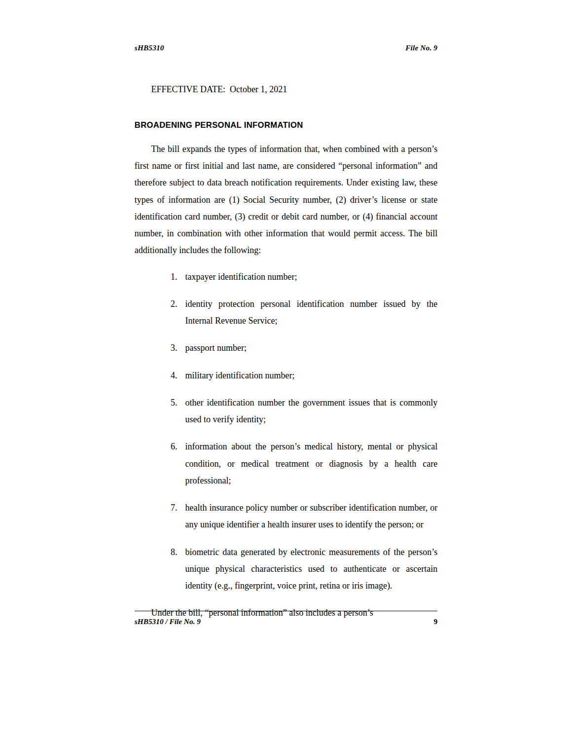sHB5310
File No. 9
EFFECTIVE DATE: October 1, 2021
Broadening Personal Information
The bill expands the types of information that, when combined with a person’s first name or first initial and last name, are considered “personal information” and therefore subject to data breach notification requirements. Under existing law, these types of information are (1) Social Security number, (2) driver’s license or state identification card number, (3) credit or debit card number, or (4) financial account number, in combination with other information that would permit access. The bill additionally includes the following:
taxpayer identification number;
identity protection personal identification number issued by the Internal Revenue Service;
passport number;
military identification number;
other identification number the government issues that is commonly used to verify identity;
information about the person’s medical history, mental or physical condition, or medical treatment or diagnosis by a health care professional;
health insurance policy number or subscriber identification number, or any unique identifier a health insurer uses to identify the person; or
biometric data generated by electronic measurements of the person’s unique physical characteristics used to authenticate or ascertain identity (e.g., fingerprint, voice print, retina or iris image).
Under the bill, “personal information” also includes a person’s
sHB5310 / File No. 9
9